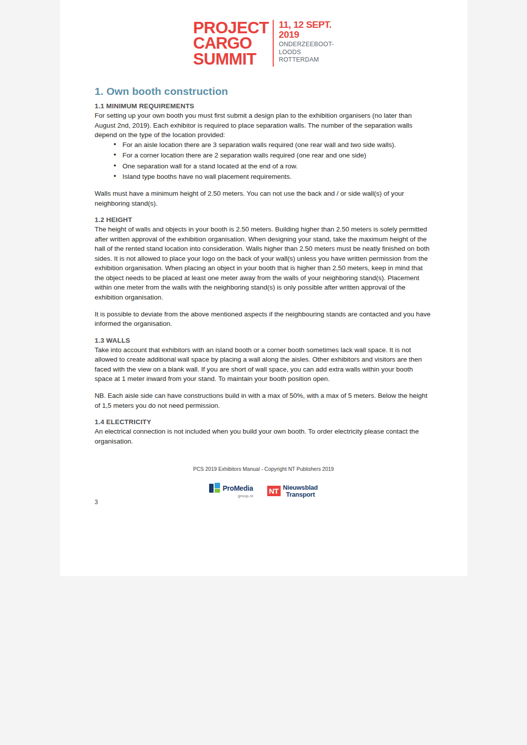| PROJECT CARGO SUMMIT | 11, 12 SEPT. 2019 ONDERZEEBOOT- LOODS ROTTERDAM |
1. Own booth construction
1.1 MINIMUM REQUIREMENTS
For setting up your own booth you must first submit a design plan to the exhibition organisers (no later than August 2nd, 2019). Each exhibitor is required to place separation walls. The number of the separation walls depend on the type of the location provided:
For an aisle location there are 3 separation walls required (one rear wall and two side walls).
For a corner location there are 2 separation walls required (one rear and one side)
One separation wall for a stand located at the end of a row.
Island type booths have no wall placement requirements.
Walls must have a minimum height of 2.50 meters. You can not use the back and / or side wall(s) of your neighboring stand(s).
1.2 HEIGHT
The height of walls and objects in your booth is 2.50 meters. Building higher than 2.50 meters is solely permitted after written approval of the exhibition organisation. When designing your stand, take the maximum height of the hall of the rented stand location into consideration. Walls higher than 2.50 meters must be neatly finished on both sides. It is not allowed to place your logo on the back of your wall(s) unless you have written permission from the exhibition organisation. When placing an object in your booth that is higher than 2.50 meters, keep in mind that the object needs to be placed at least one meter away from the walls of your neighboring stand(s). Placement within one meter from the walls with the neighboring stand(s) is only possible after written approval of the exhibition organisation.
It is possible to deviate from the above mentioned aspects if the neighbouring stands are contacted and you have informed the organisation.
1.3 WALLS
Take into account that exhibitors with an island booth or a corner booth sometimes lack wall space. It is not allowed to create additional wall space by placing a wall along the aisles. Other exhibitors and visitors are then faced with the view on a blank wall. If you are short of wall space, you can add extra walls within your booth space at 1 meter inward from your stand. To maintain your booth position open.
NB. Each aisle side can have constructions build in with a max of 50%, with a max of 5 meters. Below the height of 1,5 meters you do not need permission.
1.4 ELECTRICITY
An electrical connection is not included when you build your own booth. To order electricity please contact the organisation.
PCS 2019 Exhibitors Manual - Copyright NT Publishers 2019
3
| ProMedia group.nl | NT Nieuwsblad Transport |